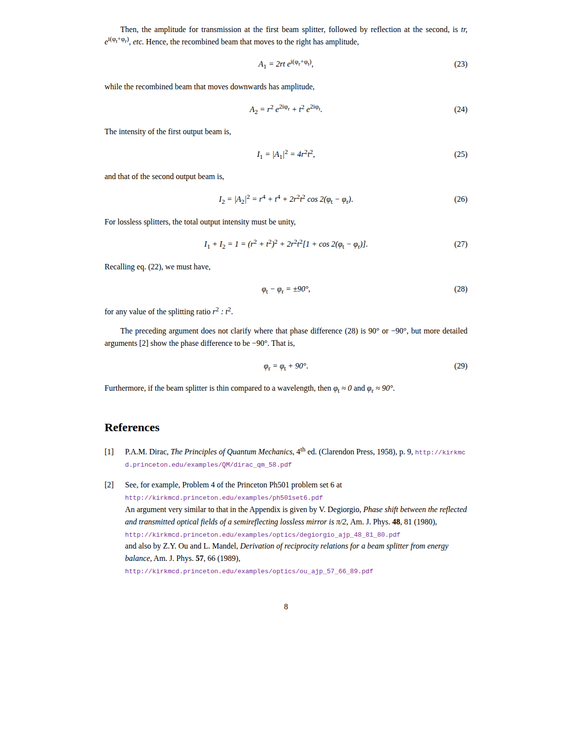Then, the amplitude for transmission at the first beam splitter, followed by reflection at the second, is tr, ei(φt+φr), etc. Hence, the recombined beam that moves to the right has amplitude,
A1 = 2rt ei(φr+φt), (23)
while the recombined beam that moves downwards has amplitude,
A2 = r2 e2iφr + t2 e2iφt. (24)
The intensity of the first output beam is,
I1 = |A1|2 = 4r2t2, (25)
and that of the second output beam is,
I2 = |A2|2 = r4 + t4 + 2r2t2 cos 2(φt − φr). (26)
For lossless splitters, the total output intensity must be unity,
I1 + I2 = 1 = (r2 + t2)2 + 2r2t2[1 + cos 2(φt − φr)]. (27)
Recalling eq. (22), we must have,
φt − φr = ±90°, (28)
for any value of the splitting ratio r2 : t2.
The preceding argument does not clarify where that phase difference (28) is 90° or −90°, but more detailed arguments [2] show the phase difference to be −90°. That is,
φr = φt + 90°. (29)
Furthermore, if the beam splitter is thin compared to a wavelength, then φt ≈ 0 and φr ≈ 90°.
References
P.A.M. Dirac, The Principles of Quantum Mechanics, 4th ed. (Clarendon Press, 1958), p. 9, http://kirkmcd.princeton.edu/examples/QM/dirac_qm_58.pdf
See, for example, Problem 4 of the Princeton Ph501 problem set 6 at
http://kirkmcd.princeton.edu/examples/ph501set6.pdf
An argument very similar to that in the Appendix is given by V. Degiorgio, Phase shift between the reflected and transmitted optical fields of a semireflecting lossless mirror is π/2, Am. J. Phys. 48, 81 (1980),
http://kirkmcd.princeton.edu/examples/optics/degiorgio_ajp_48_81_80.pdf
and also by Z.Y. Ou and L. Mandel, Derivation of reciprocity relations for a beam splitter from energy balance, Am. J. Phys. 57, 66 (1989),
http://kirkmcd.princeton.edu/examples/optics/ou_ajp_57_66_89.pdf
8